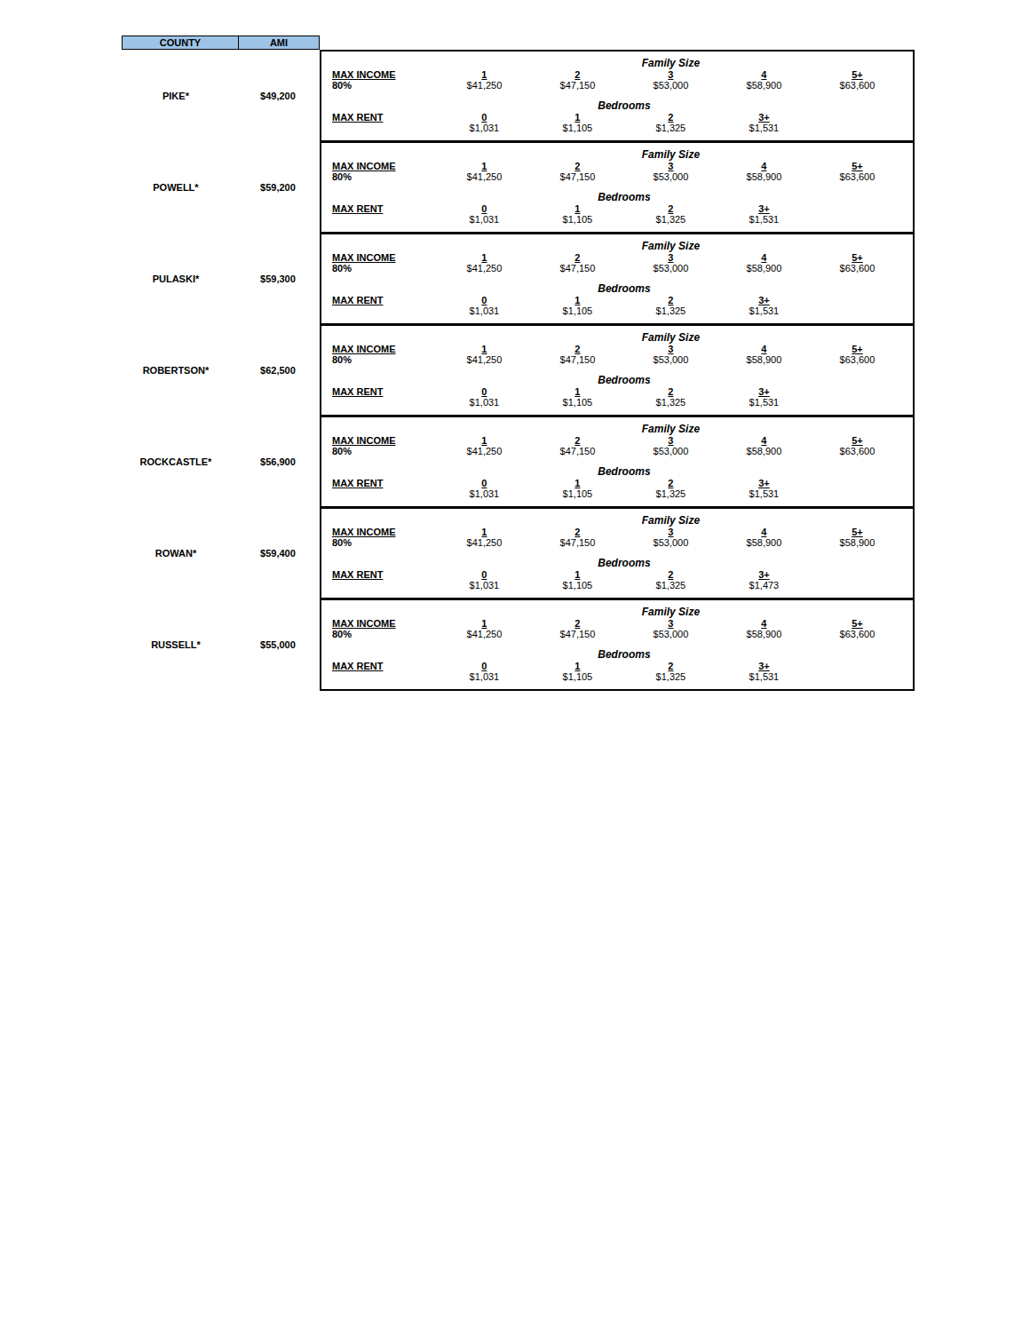| / COUNTY / AMI / | |
| / PIKE* / $49,200 / | / / Family Size / / MAX INCOME / 1 / 2 / 3 / 4 / 5+ / / 80% / $41,250 / $47,150 / $53,000 / $58,900 / $63,600 / / / Bedrooms / / / MAX RENT / 0 / 1 / 2 / 3+ / / / / $1,031 / $1,105 / $1,325 / $1,531 / / |
| / POWELL* / $59,200 / | / / Family Size / / MAX INCOME / 1 / 2 / 3 / 4 / 5+ / / 80% / $41,250 / $47,150 / $53,000 / $58,900 / $63,600 / / / Bedrooms / / / MAX RENT / 0 / 1 / 2 / 3+ / / / / $1,031 / $1,105 / $1,325 / $1,531 / / |
| / PULASKI* / $59,300 / | / / Family Size / / MAX INCOME / 1 / 2 / 3 / 4 / 5+ / / 80% / $41,250 / $47,150 / $53,000 / $58,900 / $63,600 / / / Bedrooms / / / MAX RENT / 0 / 1 / 2 / 3+ / / / / $1,031 / $1,105 / $1,325 / $1,531 / / |
| / ROBERTSON* / $62,500 / | / / Family Size / / MAX INCOME / 1 / 2 / 3 / 4 / 5+ / / 80% / $41,250 / $47,150 / $53,000 / $58,900 / $63,600 / / / Bedrooms / / / MAX RENT / 0 / 1 / 2 / 3+ / / / / $1,031 / $1,105 / $1,325 / $1,531 / / |
| / ROCKCASTLE* / $56,900 / | / / Family Size / / MAX INCOME / 1 / 2 / 3 / 4 / 5+ / / 80% / $41,250 / $47,150 / $53,000 / $58,900 / $63,600 / / / Bedrooms / / / MAX RENT / 0 / 1 / 2 / 3+ / / / / $1,031 / $1,105 / $1,325 / $1,531 / / |
| / ROWAN* / $59,400 / | / / Family Size / / MAX INCOME / 1 / 2 / 3 / 4 / 5+ / / 80% / $41,250 / $47,150 / $53,000 / $58,900 / $58,900 / / / Bedrooms / / / MAX RENT / 0 / 1 / 2 / 3+ / / / / $1,031 / $1,105 / $1,325 / $1,473 / / |
| / RUSSELL* / $55,000 / | / / Family Size / / MAX INCOME / 1 / 2 / 3 / 4 / 5+ / / 80% / $41,250 / $47,150 / $53,000 / $58,900 / $63,600 / / / Bedrooms / / / MAX RENT / 0 / 1 / 2 / 3+ / / / / $1,031 / $1,105 / $1,325 / $1,531 / / |